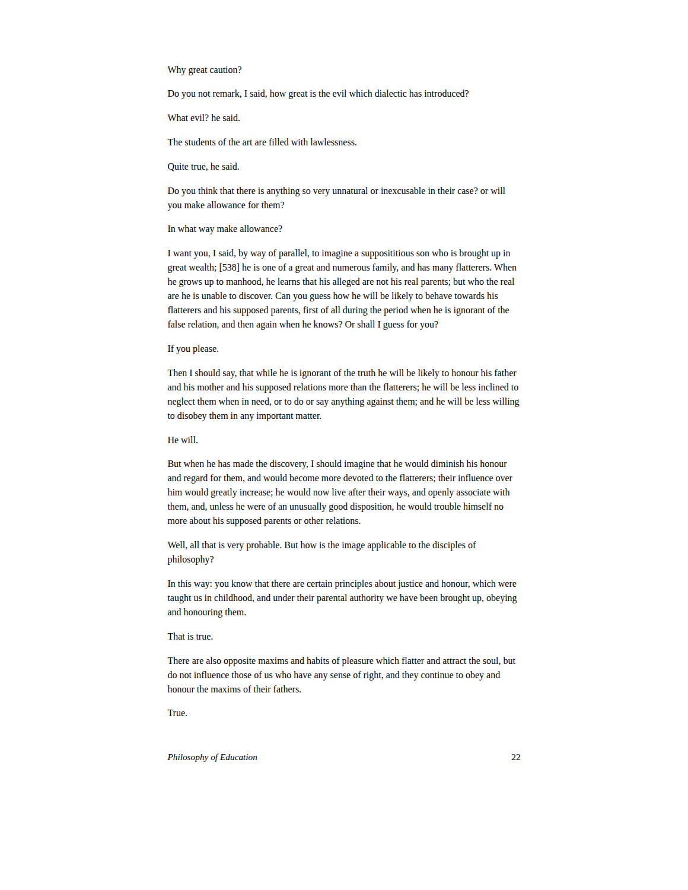Why great caution?
Do you not remark, I said, how great is the evil which dialectic has introduced?
What evil? he said.
The students of the art are filled with lawlessness.
Quite true, he said.
Do you think that there is anything so very unnatural or inexcusable in their case? or will you make allowance for them?
In what way make allowance?
I want you, I said, by way of parallel, to imagine a supposititious son who is brought up in great wealth; [538] he is one of a great and numerous family, and has many flatterers. When he grows up to manhood, he learns that his alleged are not his real parents; but who the real are he is unable to discover. Can you guess how he will be likely to behave towards his flatterers and his supposed parents, first of all during the period when he is ignorant of the false relation, and then again when he knows? Or shall I guess for you?
If you please.
Then I should say, that while he is ignorant of the truth he will be likely to honour his father and his mother and his supposed relations more than the flatterers; he will be less inclined to neglect them when in need, or to do or say anything against them; and he will be less willing to disobey them in any important matter.
He will.
But when he has made the discovery, I should imagine that he would diminish his honour and regard for them, and would become more devoted to the flatterers; their influence over him would greatly increase; he would now live after their ways, and openly associate with them, and, unless he were of an unusually good disposition, he would trouble himself no more about his supposed parents or other relations.
Well, all that is very probable. But how is the image applicable to the disciples of philosophy?
In this way: you know that there are certain principles about justice and honour, which were taught us in childhood, and under their parental authority we have been brought up, obeying and honouring them.
That is true.
There are also opposite maxims and habits of pleasure which flatter and attract the soul, but do not influence those of us who have any sense of right, and they continue to obey and honour the maxims of their fathers.
True.
Philosophy of Education 22